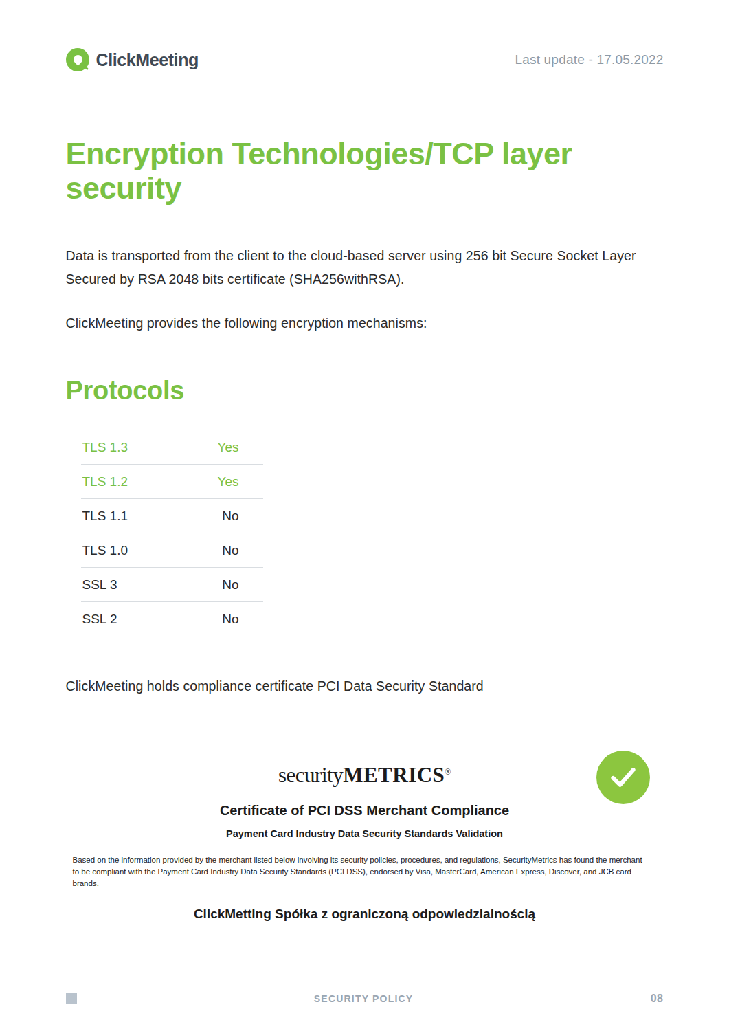ClickMeeting
Last update - 17.05.2022
Encryption Technologies/TCP layer security
Data is transported from the client to the cloud-based server using 256 bit Secure Socket Layer Secured by RSA 2048 bits certificate (SHA256withRSA).
ClickMeeting provides the following encryption mechanisms:
Protocols
| TLS 1.3 | Yes |
| TLS 1.2 | Yes |
| TLS 1.1 | No |
| TLS 1.0 | No |
| SSL 3 | No |
| SSL 2 | No |
ClickMeeting holds compliance certificate PCI Data Security Standard
securityMETRICS®
Certificate of PCI DSS Merchant Compliance
Payment Card Industry Data Security Standards Validation
Based on the information provided by the merchant listed below involving its security policies, procedures, and regulations, SecurityMetrics has found the merchant to be compliant with the Payment Card Industry Data Security Standards (PCI DSS), endorsed by Visa, MasterCard, American Express, Discover, and JCB card brands.
ClickMetting Spółka z ograniczoną odpowiedzialnością
Security policy
08